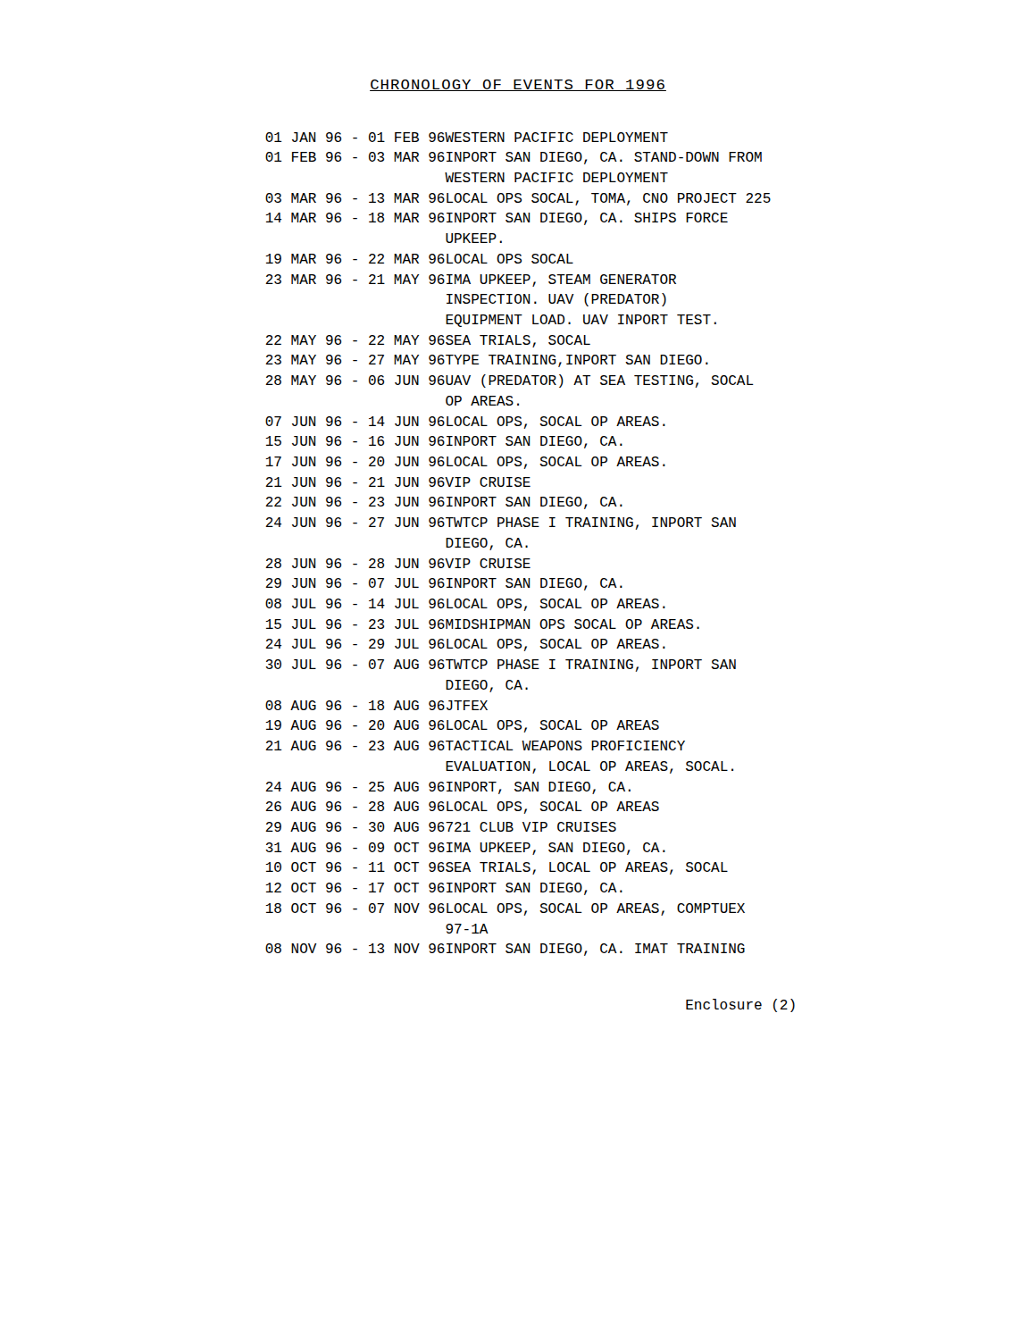CHRONOLOGY OF EVENTS FOR 1996
| 01 JAN 96 - 01 FEB 96 | WESTERN PACIFIC DEPLOYMENT |
| 01 FEB 96 - 03 MAR 96 | INPORT SAN DIEGO, CA. STAND-DOWN FROM WESTERN PACIFIC DEPLOYMENT |
| 03 MAR 96 - 13 MAR 96 | LOCAL OPS SOCAL, TOMA, CNO PROJECT 225 |
| 14 MAR 96 - 18 MAR 96 | INPORT SAN DIEGO, CA. SHIPS FORCE UPKEEP. |
| 19 MAR 96 - 22 MAR 96 | LOCAL OPS SOCAL |
| 23 MAR 96 - 21 MAY 96 | IMA UPKEEP, STEAM GENERATOR INSPECTION. UAV (PREDATOR) EQUIPMENT LOAD. UAV INPORT TEST. |
| 22 MAY 96 - 22 MAY 96 | SEA TRIALS, SOCAL |
| 23 MAY 96 - 27 MAY 96 | TYPE TRAINING,INPORT SAN DIEGO. |
| 28 MAY 96 - 06 JUN 96 | UAV (PREDATOR) AT SEA TESTING, SOCAL OP AREAS. |
| 07 JUN 96 - 14 JUN 96 | LOCAL OPS, SOCAL OP AREAS. |
| 15 JUN 96 - 16 JUN 96 | INPORT SAN DIEGO, CA. |
| 17 JUN 96 - 20 JUN 96 | LOCAL OPS, SOCAL OP AREAS. |
| 21 JUN 96 - 21 JUN 96 | VIP CRUISE |
| 22 JUN 96 - 23 JUN 96 | INPORT SAN DIEGO, CA. |
| 24 JUN 96 - 27 JUN 96 | TWTCP PHASE I TRAINING, INPORT SAN DIEGO, CA. |
| 28 JUN 96 - 28 JUN 96 | VIP CRUISE |
| 29 JUN 96 - 07 JUL 96 | INPORT SAN DIEGO, CA. |
| 08 JUL 96 - 14 JUL 96 | LOCAL OPS, SOCAL OP AREAS. |
| 15 JUL 96 - 23 JUL 96 | MIDSHIPMAN OPS SOCAL OP AREAS. |
| 24 JUL 96 - 29 JUL 96 | LOCAL OPS, SOCAL OP AREAS. |
| 30 JUL 96 - 07 AUG 96 | TWTCP PHASE I TRAINING, INPORT SAN DIEGO, CA. |
| 08 AUG 96 - 18 AUG 96 | JTFEX |
| 19 AUG 96 - 20 AUG 96 | LOCAL OPS, SOCAL OP AREAS |
| 21 AUG 96 - 23 AUG 96 | TACTICAL WEAPONS PROFICIENCY EVALUATION, LOCAL OP AREAS, SOCAL. |
| 24 AUG 96 - 25 AUG 96 | INPORT, SAN DIEGO, CA. |
| 26 AUG 96 - 28 AUG 96 | LOCAL OPS, SOCAL OP AREAS |
| 29 AUG 96 - 30 AUG 96 | 721 CLUB VIP CRUISES |
| 31 AUG 96 - 09 OCT 96 | IMA UPKEEP, SAN DIEGO, CA. |
| 10 OCT 96 - 11 OCT 96 | SEA TRIALS, LOCAL OP AREAS, SOCAL |
| 12 OCT 96 - 17 OCT 96 | INPORT SAN DIEGO, CA. |
| 18 OCT 96 - 07 NOV 96 | LOCAL OPS, SOCAL OP AREAS, COMPTUEX 97-1A |
| 08 NOV 96 - 13 NOV 96 | INPORT SAN DIEGO, CA. IMAT TRAINING |
Enclosure (2)